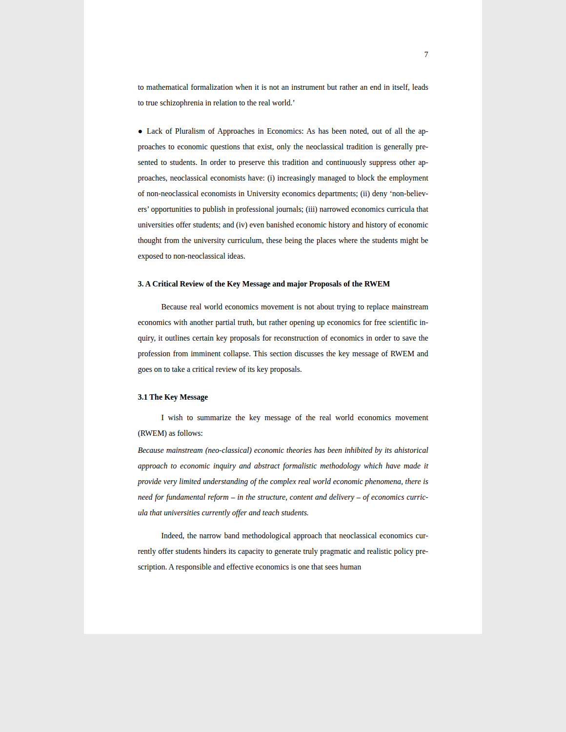7
to mathematical formalization when it is not an instrument but rather an end in itself, leads to true schizophrenia in relation to the real world.’
● Lack of Pluralism of Approaches in Economics: As has been noted, out of all the approaches to economic questions that exist, only the neoclassical tradition is generally presented to students. In order to preserve this tradition and continuously suppress other approaches, neoclassical economists have: (i) increasingly managed to block the employment of non-neoclassical economists in University economics departments; (ii) deny ‘non-believers’ opportunities to publish in professional journals; (iii) narrowed economics curricula that universities offer students; and (iv) even banished economic history and history of economic thought from the university curriculum, these being the places where the students might be exposed to non-neoclassical ideas.
3. A Critical Review of the Key Message and major Proposals of the RWEM
Because real world economics movement is not about trying to replace mainstream economics with another partial truth, but rather opening up economics for free scientific inquiry, it outlines certain key proposals for reconstruction of economics in order to save the profession from imminent collapse. This section discusses the key message of RWEM and goes on to take a critical review of its key proposals.
3.1 The Key Message
I wish to summarize the key message of the real world economics movement (RWEM) as follows:
Because mainstream (neo-classical) economic theories has been inhibited by its ahistorical approach to economic inquiry and abstract formalistic methodology which have made it provide very limited understanding of the complex real world economic phenomena, there is need for fundamental reform – in the structure, content and delivery – of economics curricula that universities currently offer and teach students.
Indeed, the narrow band methodological approach that neoclassical economics currently offer students hinders its capacity to generate truly pragmatic and realistic policy prescription. A responsible and effective economics is one that sees human